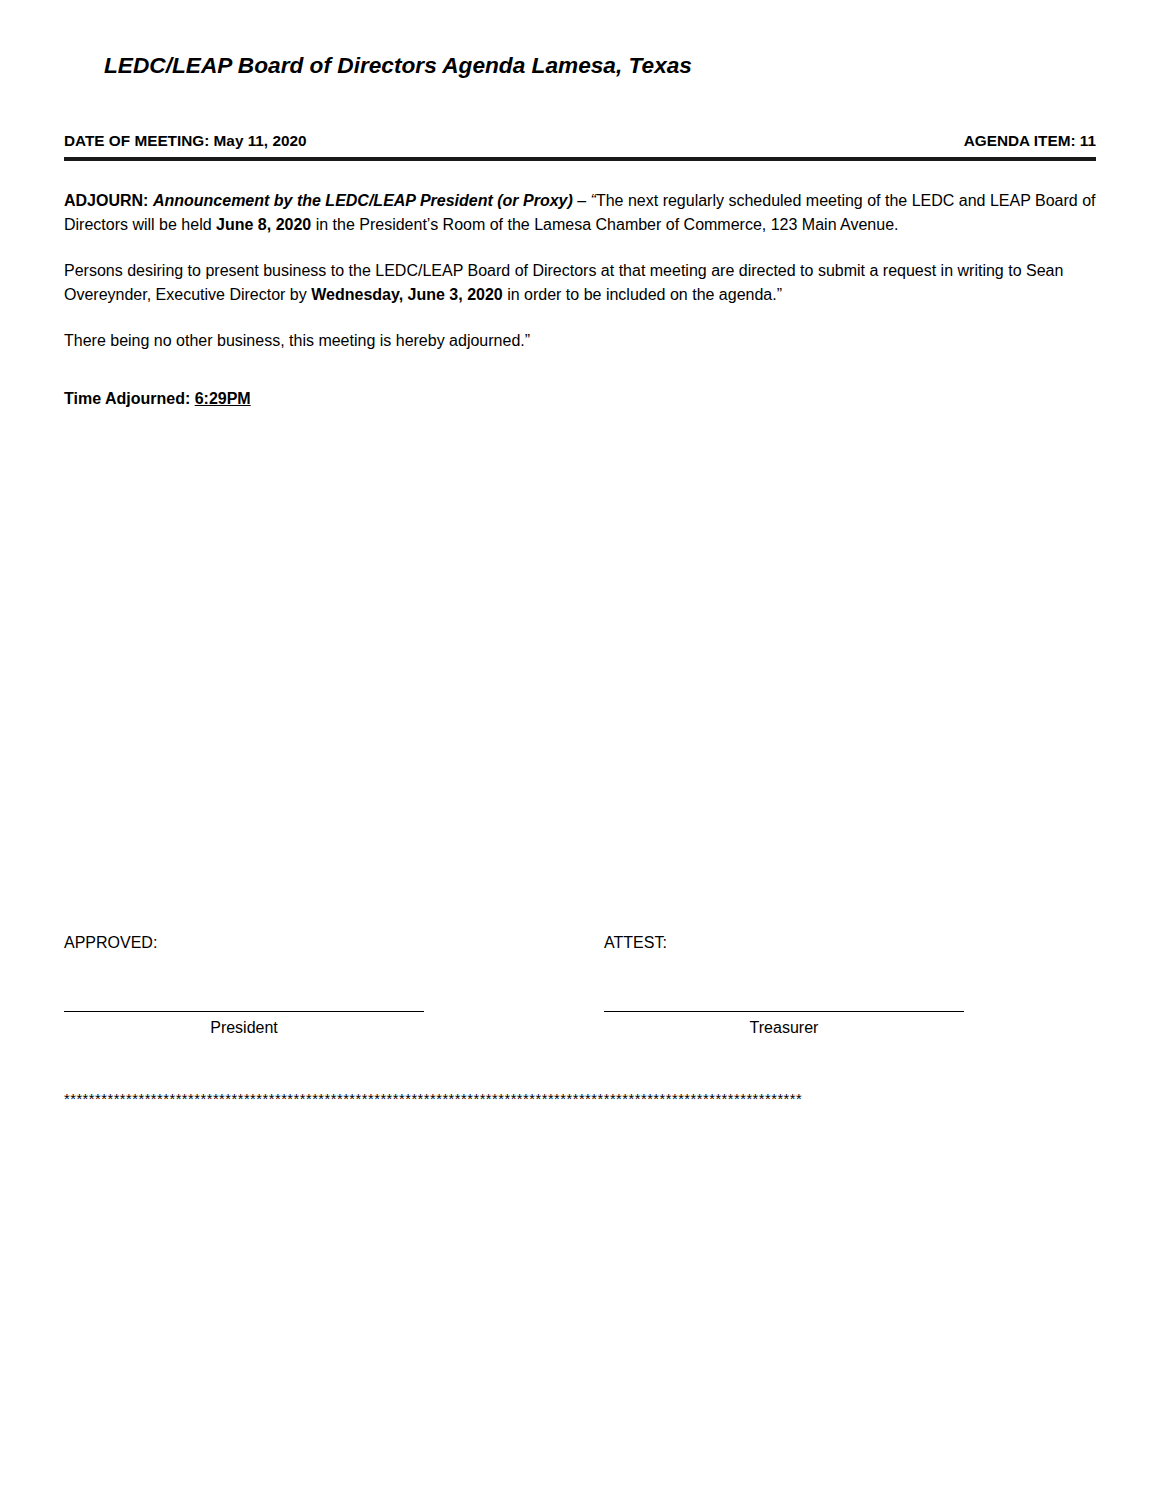LEDC/LEAP Board of Directors Agenda Lamesa, Texas
DATE OF MEETING: May 11, 2020 AGENDA ITEM: 11
ADJOURN: Announcement by the LEDC/LEAP President (or Proxy) – “The next regularly scheduled meeting of the LEDC and LEAP Board of Directors will be held June 8, 2020 in the President’s Room of the Lamesa Chamber of Commerce, 123 Main Avenue.
Persons desiring to present business to the LEDC/LEAP Board of Directors at that meeting are directed to submit a request in writing to Sean Overeynder, Executive Director by Wednesday, June 3, 2020 in order to be included on the agenda.”
There being no other business, this meeting is hereby adjourned.”
Time Adjourned: 6:29PM
APPROVED:
President
ATTEST:
Treasurer
***********************************************************************************************************************